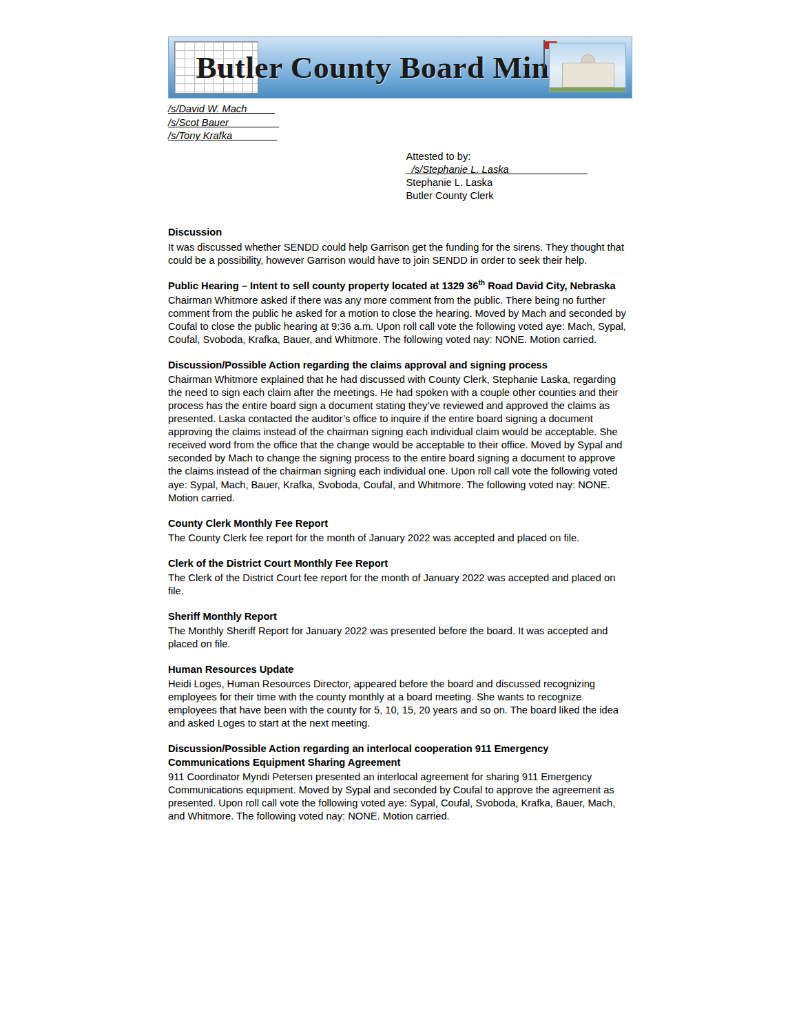Butler County Board Minutes
/s/David W. Mach_____ /s/Scot Bauer_________ /s/Tony Krafka________
Attested to by: _/s/Stephanie L. Laska______________ Stephanie L. Laska Butler County Clerk
Discussion
It was discussed whether SENDD could help Garrison get the funding for the sirens. They thought that could be a possibility, however Garrison would have to join SENDD in order to seek their help.
Public Hearing – Intent to sell county property located at 1329 36th Road David City, Nebraska
Chairman Whitmore asked if there was any more comment from the public. There being no further comment from the public he asked for a motion to close the hearing. Moved by Mach and seconded by Coufal to close the public hearing at 9:36 a.m. Upon roll call vote the following voted aye: Mach, Sypal, Coufal, Svoboda, Krafka, Bauer, and Whitmore. The following voted nay: NONE. Motion carried.
Discussion/Possible Action regarding the claims approval and signing process
Chairman Whitmore explained that he had discussed with County Clerk, Stephanie Laska, regarding the need to sign each claim after the meetings. He had spoken with a couple other counties and their process has the entire board sign a document stating they’ve reviewed and approved the claims as presented. Laska contacted the auditor’s office to inquire if the entire board signing a document approving the claims instead of the chairman signing each individual claim would be acceptable. She received word from the office that the change would be acceptable to their office. Moved by Sypal and seconded by Mach to change the signing process to the entire board signing a document to approve the claims instead of the chairman signing each individual one. Upon roll call vote the following voted aye: Sypal, Mach, Bauer, Krafka, Svoboda, Coufal, and Whitmore. The following voted nay: NONE. Motion carried.
County Clerk Monthly Fee Report
The County Clerk fee report for the month of January 2022 was accepted and placed on file.
Clerk of the District Court Monthly Fee Report
The Clerk of the District Court fee report for the month of January 2022 was accepted and placed on file.
Sheriff Monthly Report
The Monthly Sheriff Report for January 2022 was presented before the board. It was accepted and placed on file.
Human Resources Update
Heidi Loges, Human Resources Director, appeared before the board and discussed recognizing employees for their time with the county monthly at a board meeting. She wants to recognize employees that have been with the county for 5, 10, 15, 20 years and so on. The board liked the idea and asked Loges to start at the next meeting.
Discussion/Possible Action regarding an interlocal cooperation 911 Emergency Communications Equipment Sharing Agreement
911 Coordinator Myndi Petersen presented an interlocal agreement for sharing 911 Emergency Communications equipment. Moved by Sypal and seconded by Coufal to approve the agreement as presented. Upon roll call vote the following voted aye: Sypal, Coufal, Svoboda, Krafka, Bauer, Mach, and Whitmore. The following voted nay: NONE. Motion carried.